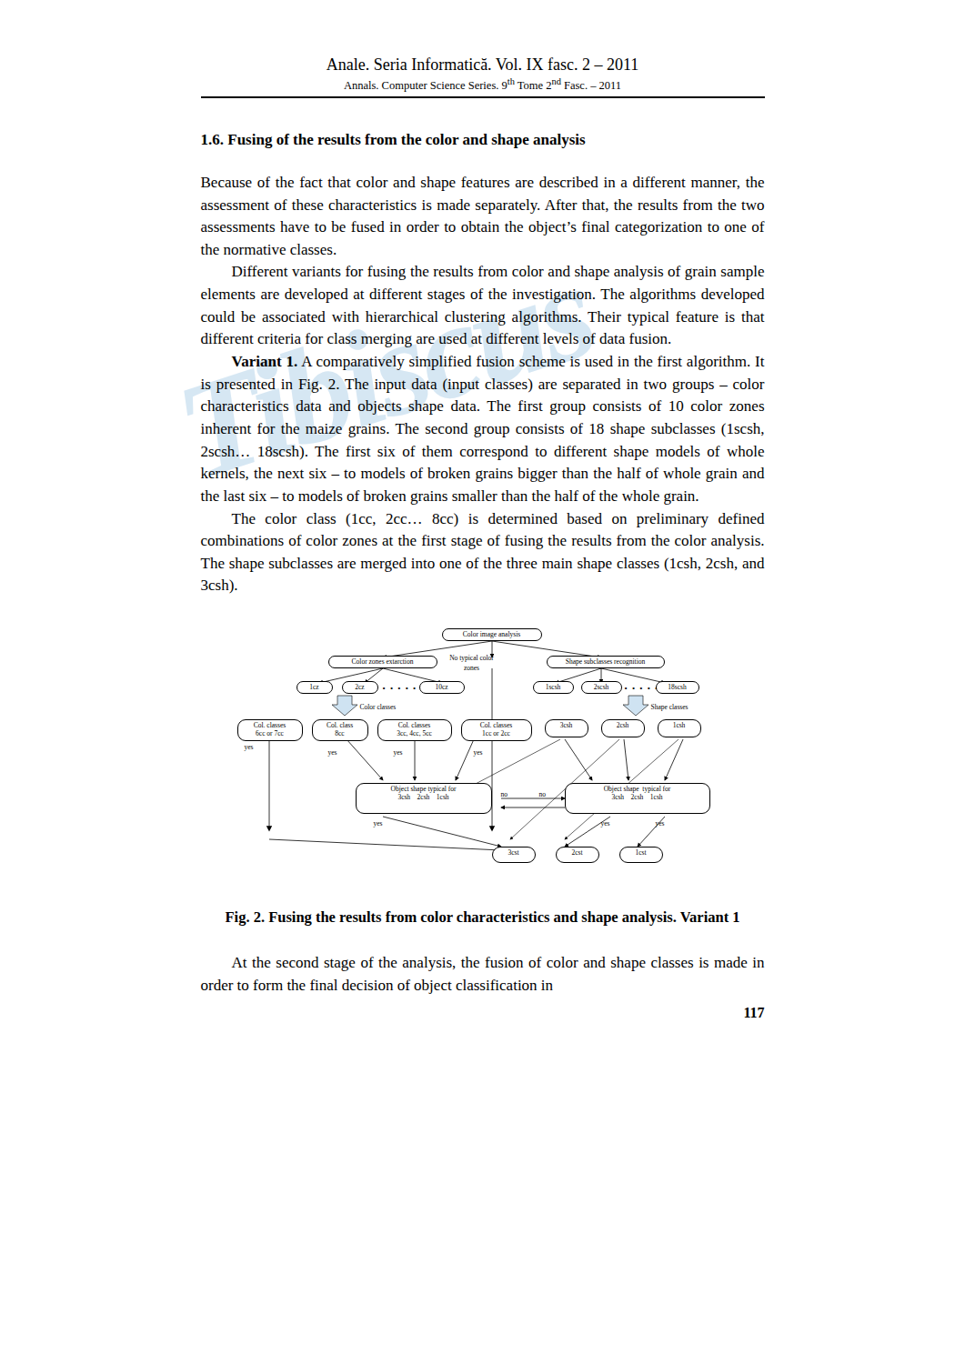Tibiscus
Anale. Seria Informatică. Vol. IX fasc. 2 – 2011
Annals. Computer Science Series. 9th Tome 2nd Fasc. – 2011
1.6. Fusing of the results from the color and shape analysis
Because of the fact that color and shape features are described in a different manner, the assessment of these characteristics is made separately. After that, the results from the two assessments have to be fused in order to obtain the object’s final categorization to one of the normative classes.
Different variants for fusing the results from color and shape analysis of grain sample elements are developed at different stages of the investigation. The algorithms developed could be associated with hierarchical clustering algorithms. Their typical feature is that different criteria for class merging are used at different levels of data fusion.
Variant 1. A comparatively simplified fusion scheme is used in the first algorithm. It is presented in Fig. 2. The input data (input classes) are separated in two groups – color characteristics data and objects shape data. The first group consists of 10 color zones inherent for the maize grains. The second group consists of 18 shape subclasses (1scsh, 2scsh… 18scsh). The first six of them correspond to different shape models of whole kernels, the next six – to models of broken grains bigger than the half of whole grain and the last six – to models of broken grains smaller than the half of the whole grain.
The color class (1cc, 2cc… 8cc) is determined based on preliminary defined combinations of color zones at the first stage of fusing the results from the color analysis. The shape subclasses are merged into one of the three main shape classes (1csh, 2csh, and 3csh).
Color image analysis
Color zones extarction
Shape subclasses recognition
No typical color
zones
1cz
2cz
• • • • •
10cz
1scsh
2scsh
• • • • •
18scsh
Color classes
Shape classes
Col. classes
6cc or 7cc
Col. class
8cc
Col. classes
3cc, 4cc, 5cc
Col. classes
1cc or 2cc
3csh
2csh
1csh
yes
yes
yes
yes
Object shape typical for
3csh 2csh 1csh
Object shape typical for
3csh 2csh 1csh
no
no
yes
yes
yes
3cst
2cst
1cst
Fig. 2. Fusing the results from color characteristics and shape analysis. Variant 1
At the second stage of the analysis, the fusion of color and shape classes is made in order to form the final decision of object classification in
117